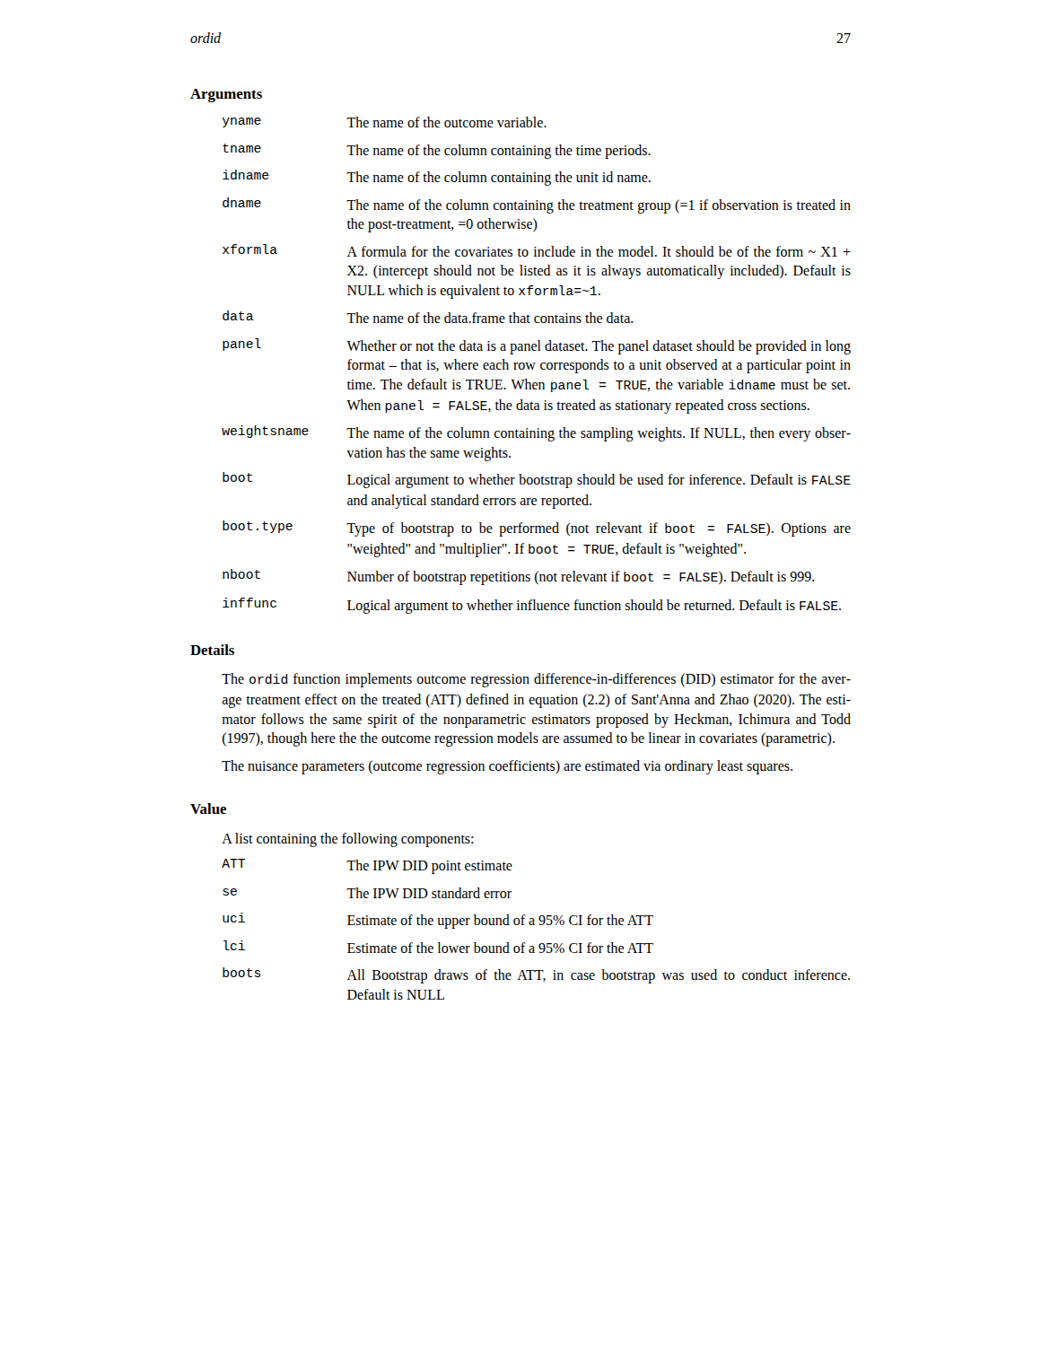ordid 27
Arguments
yname
The name of the outcome variable.
tname
The name of the column containing the time periods.
idname
The name of the column containing the unit id name.
dname
The name of the column containing the treatment group (=1 if observation is treated in the post-treatment, =0 otherwise)
xformla
A formula for the covariates to include in the model. It should be of the form ~ X1 + X2. (intercept should not be listed as it is always automatically included). Default is NULL which is equivalent to xformla=~1.
data
The name of the data.frame that contains the data.
panel
Whether or not the data is a panel dataset. The panel dataset should be provided in long format – that is, where each row corresponds to a unit observed at a particular point in time. The default is TRUE. When panel = TRUE, the variable idname must be set. When panel = FALSE, the data is treated as stationary repeated cross sections.
weightsname
The name of the column containing the sampling weights. If NULL, then every observation has the same weights.
boot
Logical argument to whether bootstrap should be used for inference. Default is FALSE and analytical standard errors are reported.
boot.type
Type of bootstrap to be performed (not relevant if boot = FALSE). Options are "weighted" and "multiplier". If boot = TRUE, default is "weighted".
nboot
Number of bootstrap repetitions (not relevant if boot = FALSE). Default is 999.
inffunc
Logical argument to whether influence function should be returned. Default is FALSE.
Details
The ordid function implements outcome regression difference-in-differences (DID) estimator for the average treatment effect on the treated (ATT) defined in equation (2.2) of Sant'Anna and Zhao (2020). The estimator follows the same spirit of the nonparametric estimators proposed by Heckman, Ichimura and Todd (1997), though here the the outcome regression models are assumed to be linear in covariates (parametric).
The nuisance parameters (outcome regression coefficients) are estimated via ordinary least squares.
Value
A list containing the following components:
ATT
The IPW DID point estimate
se
The IPW DID standard error
uci
Estimate of the upper bound of a 95% CI for the ATT
lci
Estimate of the lower bound of a 95% CI for the ATT
boots
All Bootstrap draws of the ATT, in case bootstrap was used to conduct inference. Default is NULL